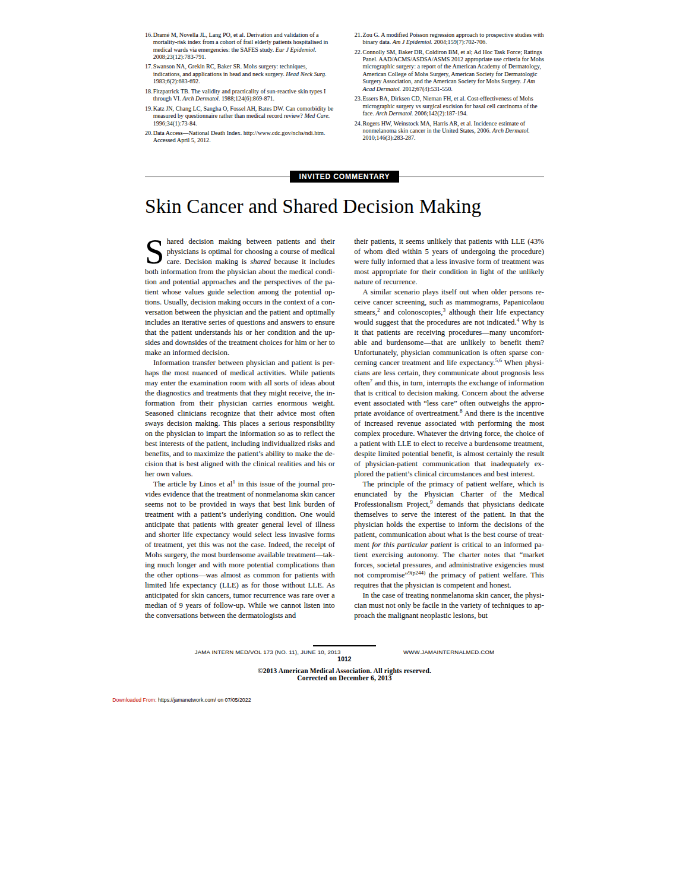16 Dramé M, Novella JL, Lang PO, et al. Derivation and validation of a mortality-risk index from a cohort of frail elderly patients hospitalised in medical wards via emergencies: the SAFES study. Eur J Epidemiol. 2008;23(12):783-791.
17 Swanson NA, Grekin RC, Baker SR. Mohs surgery: techniques, indications, and applications in head and neck surgery. Head Neck Surg. 1983;6(2):683-692.
18 Fitzpatrick TB. The validity and practicality of sun-reactive skin types I through VI. Arch Dermatol. 1988;124(6):869-871.
19 Katz JN, Chang LC, Sangha O, Fossel AH, Bates DW. Can comorbidity be measured by questionnaire rather than medical record review? Med Care. 1996;34(1):73-84.
20 Data Access—National Death Index. http://www.cdc.gov/nchs/ndi.htm. Accessed April 5, 2012.
21 Zou G. A modified Poisson regression approach to prospective studies with binary data. Am J Epidemiol. 2004;159(7):702-706.
22 Connolly SM, Baker DR, Coldiron BM, et al; Ad Hoc Task Force; Ratings Panel. AAD/ACMS/ASDSA/ASMS 2012 appropriate use criteria for Mohs micrographic surgery: a report of the American Academy of Dermatology, American College of Mohs Surgery, American Society for Dermatologic Surgery Association, and the American Society for Mohs Surgery. J Am Acad Dermatol. 2012;67(4):531-550.
23 Essers BA, Dirksen CD, Nieman FH, et al. Cost-effectiveness of Mohs micrographic surgery vs surgical excision for basal cell carcinoma of the face. Arch Dermatol. 2006;142(2):187-194.
24 Rogers HW, Weinstock MA, Harris AR, et al. Incidence estimate of nonmelanoma skin cancer in the United States, 2006. Arch Dermatol. 2010;146(3):283-287.
INVITED COMMENTARY
Skin Cancer and Shared Decision Making
Shared decision making between patients and their physicians is optimal for choosing a course of medical care. Decision making is shared because it includes both information from the physician about the medical condition and potential approaches and the perspectives of the patient whose values guide selection among the potential options. Usually, decision making occurs in the context of a conversation between the physician and the patient and optimally includes an iterative series of questions and answers to ensure that the patient understands his or her condition and the upsides and downsides of the treatment choices for him or her to make an informed decision.
Information transfer between physician and patient is perhaps the most nuanced of medical activities. While patients may enter the examination room with all sorts of ideas about the diagnostics and treatments that they might receive, the information from their physician carries enormous weight. Seasoned clinicians recognize that their advice most often sways decision making. This places a serious responsibility on the physician to impart the information so as to reflect the best interests of the patient, including individualized risks and benefits, and to maximize the patient’s ability to make the decision that is best aligned with the clinical realities and his or her own values.
The article by Linos et al1 in this issue of the journal provides evidence that the treatment of nonmelanoma skin cancer seems not to be provided in ways that best link burden of treatment with a patient’s underlying condition. One would anticipate that patients with greater general level of illness and shorter life expectancy would select less invasive forms of treatment, yet this was not the case. Indeed, the receipt of Mohs surgery, the most burdensome available treatment—taking much longer and with more potential complications than the other options—was almost as common for patients with limited life expectancy (LLE) as for those without LLE. As anticipated for skin cancers, tumor recurrence was rare over a median of 9 years of follow-up. While we cannot listen into the conversations between the dermatologists and
their patients, it seems unlikely that patients with LLE (43% of whom died within 5 years of undergoing the procedure) were fully informed that a less invasive form of treatment was most appropriate for their condition in light of the unlikely nature of recurrence.
A similar scenario plays itself out when older persons receive cancer screening, such as mammograms, Papanicolaou smears,2 and colonoscopies,3 although their life expectancy would suggest that the procedures are not indicated.4 Why is it that patients are receiving procedures—many uncomfortable and burdensome—that are unlikely to benefit them? Unfortunately, physician communication is often sparse concerning cancer treatment and life expectancy.5,6 When physicians are less certain, they communicate about prognosis less often7 and this, in turn, interrupts the exchange of information that is critical to decision making. Concern about the adverse event associated with “less care” often outweighs the appropriate avoidance of overtreatment.8 And there is the incentive of increased revenue associated with performing the most complex procedure. Whatever the driving force, the choice of a patient with LLE to elect to receive a burdensome treatment, despite limited potential benefit, is almost certainly the result of physician-patient communication that inadequately explored the patient’s clinical circumstances and best interest.
The principle of the primacy of patient welfare, which is enunciated by the Physician Charter of the Medical Professionalism Project,9 demands that physicians dedicate themselves to serve the interest of the patient. In that the physician holds the expertise to inform the decisions of the patient, communication about what is the best course of treatment for this particular patient is critical to an informed patient exercising autonomy. The charter notes that “market forces, societal pressures, and administrative exigencies must not compromise”9(p244) the primacy of patient welfare. This requires that the physician is competent and honest.
In the case of treating nonmelanoma skin cancer, the physician must not only be facile in the variety of techniques to approach the malignant neoplastic lesions, but
JAMA INTERN MED/VOL 173 (NO. 11), JUNE 10, 2013WWW.JAMAINTERNALMED.COM
1012
©2013 American Medical Association. All rights reserved.
Corrected on December 6, 2013
Downloaded From: https://jamanetwork.com/ on 07/05/2022